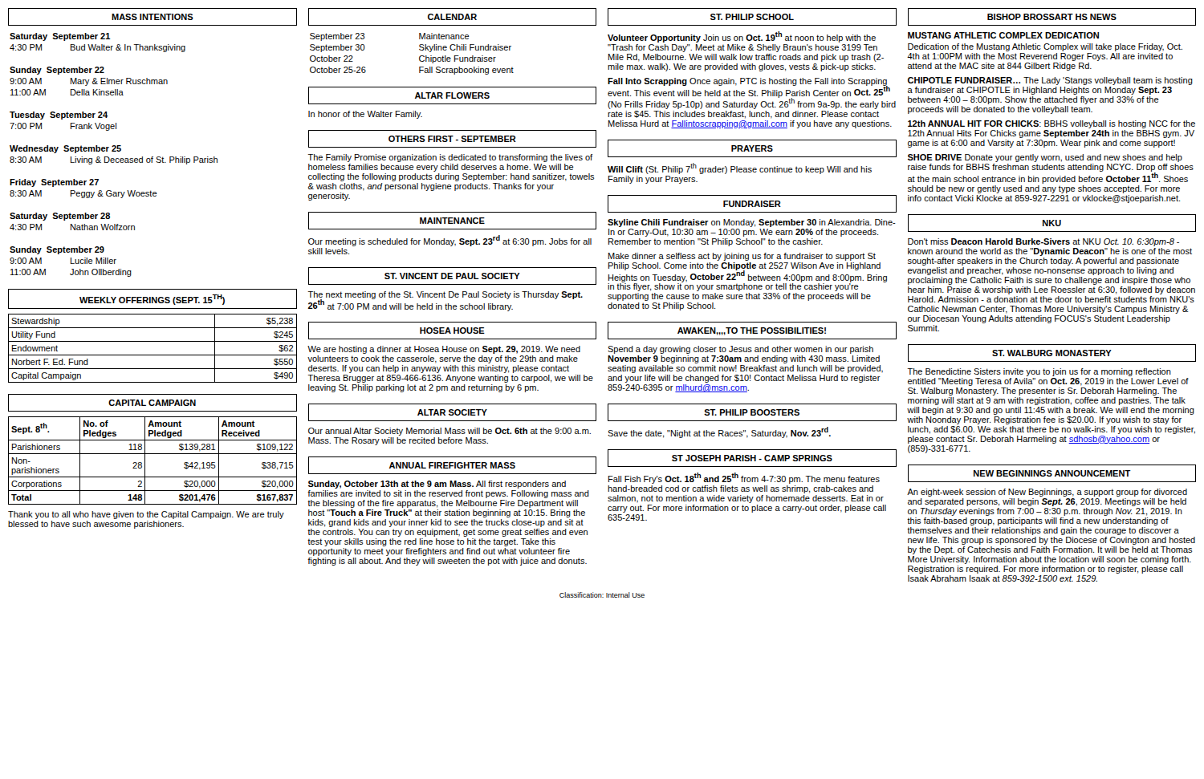Mass Intentions
| Saturday September 21 |
| 4:30 PM | Bud Walter & In Thanksgiving |
| Sunday September 22 |
| 9:00 AM | Mary & Elmer Ruschman |
| 11:00 AM | Della Kinsella |
| Tuesday September 24 |
| 7:00 PM | Frank Vogel |
| Wednesday September 25 |
| 8:30 AM | Living & Deceased of St. Philip Parish |
| Friday September 27 |
| 8:30 AM | Peggy & Gary Woeste |
| Saturday September 28 |
| 4:30 PM | Nathan Wolfzorn |
| Sunday September 29 |
| 9:00 AM | Lucile Miller |
| 11:00 AM | John Ollberding |
Weekly Offerings (Sept. 15th)
| Stewardship | $5,238 |
| Utility Fund | $245 |
| Endowment | $62 |
| Norbert F. Ed. Fund | $550 |
| Capital Campaign | $490 |
Capital Campaign
| Sept. 8 th . | No. of Pledges | Amount Pledged | Amount Received |
| --- | --- | --- | --- |
| Parishioners | 118 | $139,281 | $109,122 |
| Non-parishioners | 28 | $42,195 | $38,715 |
| Corporations | 2 | $20,000 | $20,000 |
| Total | 148 | $201,476 | $167,837 |
Thank you to all who have given to the Capital Campaign. We are truly blessed to have such awesome parishioners.
Calendar
| September 23 | Maintenance |
| September 30 | Skyline Chili Fundraiser |
| October 22 | Chipotle Fundraiser |
| October 25-26 | Fall Scrapbooking event |
Altar Flowers
In honor of the Walter Family.
Others First - September
The Family Promise organization is dedicated to transforming the lives of homeless families because every child deserves a home. We will be collecting the following products during September: hand sanitizer, towels & wash cloths, and personal hygiene products. Thanks for your generosity.
Maintenance
Our meeting is scheduled for Monday, Sept. 23rd at 6:30 pm. Jobs for all skill levels.
St. Vincent De Paul Society
The next meeting of the St. Vincent De Paul Society is Thursday Sept. 26th at 7:00 PM and will be held in the school library.
Hosea House
We are hosting a dinner at Hosea House on Sept. 29, 2019. We need volunteers to cook the casserole, serve the day of the 29th and make deserts. If you can help in anyway with this ministry, please contact Theresa Brugger at 859-466-6136. Anyone wanting to carpool, we will be leaving St. Philip parking lot at 2 pm and returning by 6 pm.
Altar Society
Our annual Altar Society Memorial Mass will be Oct. 6th at the 9:00 a.m. Mass. The Rosary will be recited before Mass.
Annual Firefighter Mass
Sunday, October 13th at the 9 am Mass. All first responders and families are invited to sit in the reserved front pews. Following mass and the blessing of the fire apparatus, the Melbourne Fire Department will host "Touch a Fire Truck" at their station beginning at 10:15. Bring the kids, grand kids and your inner kid to see the trucks close-up and sit at the controls. You can try on equipment, get some great selfies and even test your skills using the red line hose to hit the target. Take this opportunity to meet your firefighters and find out what volunteer fire fighting is all about. And they will sweeten the pot with juice and donuts.
St. Philip School
Volunteer Opportunity Join us on Oct. 19th at noon to help with the "Trash for Cash Day". Meet at Mike & Shelly Braun's house 3199 Ten Mile Rd, Melbourne. We will walk low traffic roads and pick up trash (2-mile max. walk). We are provided with gloves, vests & pick-up sticks.
Fall Into Scrapping Once again, PTC is hosting the Fall into Scrapping event. This event will be held at the St. Philip Parish Center on Oct. 25th (No Frills Friday 5p-10p) and Saturday Oct. 26th from 9a-9p. the early bird rate is $45. This includes breakfast, lunch, and dinner. Please contact Melissa Hurd at Fallintoscrapping@gmail.com if you have any questions.
Prayers
Will Clift (St. Philip 7th grader) Please continue to keep Will and his Family in your Prayers.
Fundraiser
Skyline Chili Fundraiser on Monday, September 30 in Alexandria. Dine-In or Carry-Out, 10:30 am – 10:00 pm. We earn 20% of the proceeds. Remember to mention "St Philip School" to the cashier.
Make dinner a selfless act by joining us for a fundraiser to support St Philip School. Come into the Chipotle at 2527 Wilson Ave in Highland Heights on Tuesday, October 22nd between 4:00pm and 8:00pm. Bring in this flyer, show it on your smartphone or tell the cashier you're supporting the cause to make sure that 33% of the proceeds will be donated to St Philip School.
Awaken,,,,To the possibilities!
Spend a day growing closer to Jesus and other women in our parish November 9 beginning at 7:30am and ending with 430 mass. Limited seating available so commit now! Breakfast and lunch will be provided, and your life will be changed for $10! Contact Melissa Hurd to register 859-240-6395 or mlhurd@msn.com.
St. Philip Boosters
Save the date, "Night at the Races", Saturday, Nov. 23rd.
St Joseph Parish - Camp Springs
Fall Fish Fry's Oct. 18th and 25th from 4-7:30 pm. The menu features hand-breaded cod or catfish filets as well as shrimp, crab-cakes and salmon, not to mention a wide variety of homemade desserts. Eat in or carry out. For more information or to place a carry-out order, please call 635-2491.
Bishop Brossart HS News
MUSTANG ATHLETIC COMPLEX DEDICATION
Dedication of the Mustang Athletic Complex will take place Friday, Oct. 4th at 1:00PM with the Most Reverend Roger Foys. All are invited to attend at the MAC site at 844 Gilbert Ridge Rd.
CHIPOTLE FUNDRAISER… The Lady 'Stangs volleyball team is hosting a fundraiser at CHIPOTLE in Highland Heights on Monday Sept. 23 between 4:00 – 8:00pm. Show the attached flyer and 33% of the proceeds will be donated to the volleyball team.
12th ANNUAL HIT FOR CHICKS: BBHS volleyball is hosting NCC for the 12th Annual Hits For Chicks game September 24th in the BBHS gym. JV game is at 6:00 and Varsity at 7:30pm. Wear pink and come support!
SHOE DRIVE Donate your gently worn, used and new shoes and help raise funds for BBHS freshman students attending NCYC. Drop off shoes at the main school entrance in bin provided before October 11th. Shoes should be new or gently used and any type shoes accepted. For more info contact Vicki Klocke at 859-927-2291 or vklocke@stjoeparish.net.
NKU
Don't miss Deacon Harold Burke-Sivers at NKU Oct. 10. 6:30pm-8 - known around the world as the "Dynamic Deacon" he is one of the most sought-after speakers in the Church today. A powerful and passionate evangelist and preacher, whose no-nonsense approach to living and proclaiming the Catholic Faith is sure to challenge and inspire those who hear him. Praise & worship with Lee Roessler at 6:30, followed by deacon Harold. Admission - a donation at the door to benefit students from NKU's Catholic Newman Center, Thomas More University's Campus Ministry & our Diocesan Young Adults attending FOCUS's Student Leadership Summit.
St. Walburg Monastery
The Benedictine Sisters invite you to join us for a morning reflection entitled "Meeting Teresa of Avila" on Oct. 26, 2019 in the Lower Level of St. Walburg Monastery. The presenter is Sr. Deborah Harmeling. The morning will start at 9 am with registration, coffee and pastries. The talk will begin at 9:30 and go until 11:45 with a break. We will end the morning with Noonday Prayer. Registration fee is $20.00. If you wish to stay for lunch, add $6.00. We ask that there be no walk-ins. If you wish to register, please contact Sr. Deborah Harmeling at sdhosb@yahoo.com or (859)-331-6771.
New Beginnings Announcement
An eight-week session of New Beginnings, a support group for divorced and separated persons, will begin Sept. 26, 2019. Meetings will be held on Thursday evenings from 7:00 – 8:30 p.m. through Nov. 21, 2019. In this faith-based group, participants will find a new understanding of themselves and their relationships and gain the courage to discover a new life. This group is sponsored by the Diocese of Covington and hosted by the Dept. of Catechesis and Faith Formation. It will be held at Thomas More University. Information about the location will soon be coming forth. Registration is required. For more information or to register, please call Isaak Abraham Isaak at 859-392-1500 ext. 1529.
Classification: Internal Use